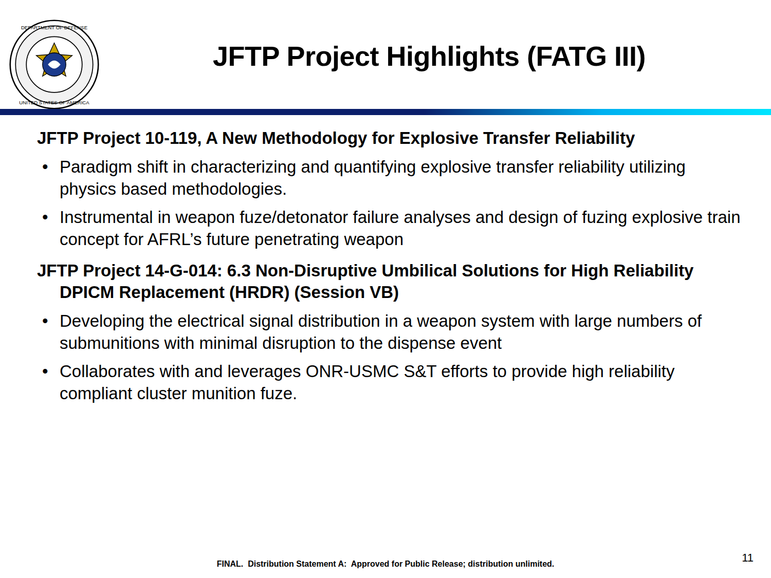JFTP Project Highlights (FATG III)
JFTP Project 10-119, A New Methodology for Explosive Transfer Reliability
Paradigm shift in characterizing and quantifying explosive transfer reliability utilizing physics based methodologies.
Instrumental in weapon fuze/detonator failure analyses and design of fuzing explosive train concept for AFRL’s future penetrating weapon
JFTP Project 14-G-014: 6.3 Non-Disruptive Umbilical Solutions for High Reliability DPICM Replacement (HRDR) (Session VB)
Developing the electrical signal distribution in a weapon system with large numbers of submunitions with minimal disruption to the dispense event
Collaborates with and leverages ONR-USMC S&T efforts to provide high reliability compliant cluster munition fuze.
FINAL. Distribution Statement A: Approved for Public Release; distribution unlimited.
11